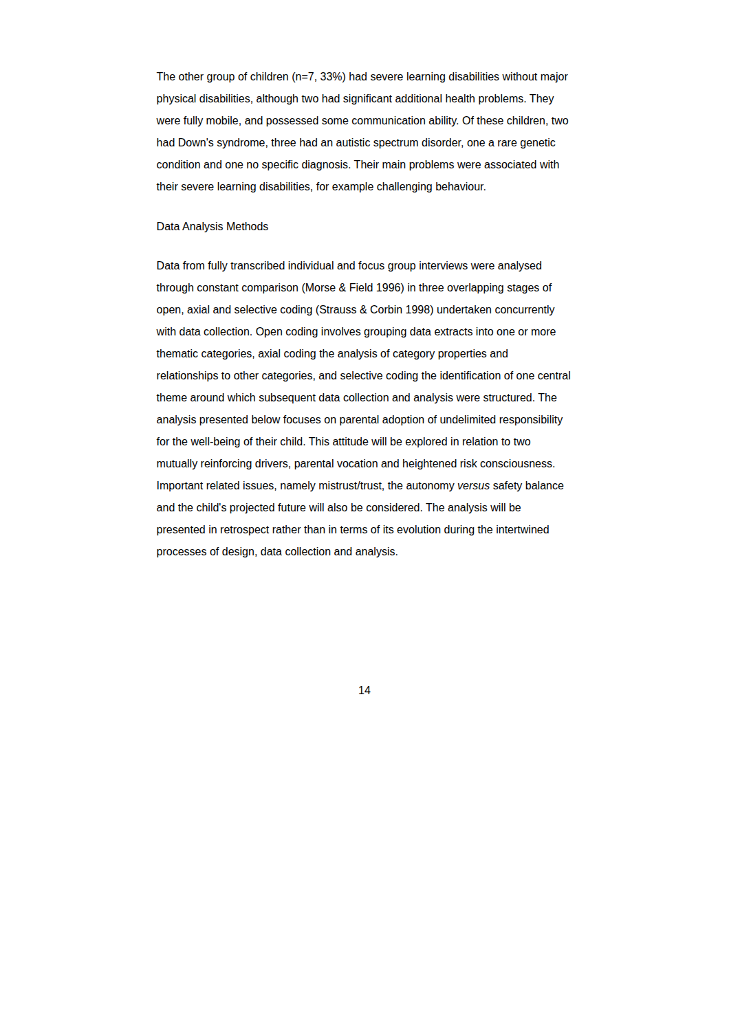The other group of children (n=7, 33%) had severe learning disabilities without major physical disabilities, although two had significant additional health problems. They were fully mobile, and possessed some communication ability. Of these children, two had Down's syndrome, three had an autistic spectrum disorder, one a rare genetic condition and one no specific diagnosis. Their main problems were associated with their severe learning disabilities, for example challenging behaviour.
Data Analysis Methods
Data from fully transcribed individual and focus group interviews were analysed through constant comparison (Morse & Field 1996) in three overlapping stages of open, axial and selective coding (Strauss & Corbin 1998) undertaken concurrently with data collection. Open coding involves grouping data extracts into one or more thematic categories, axial coding the analysis of category properties and relationships to other categories, and selective coding the identification of one central theme around which subsequent data collection and analysis were structured. The analysis presented below focuses on parental adoption of undelimited responsibility for the well-being of their child. This attitude will be explored in relation to two mutually reinforcing drivers, parental vocation and heightened risk consciousness. Important related issues, namely mistrust/trust, the autonomy versus safety balance and the child's projected future will also be considered. The analysis will be presented in retrospect rather than in terms of its evolution during the intertwined processes of design, data collection and analysis.
14